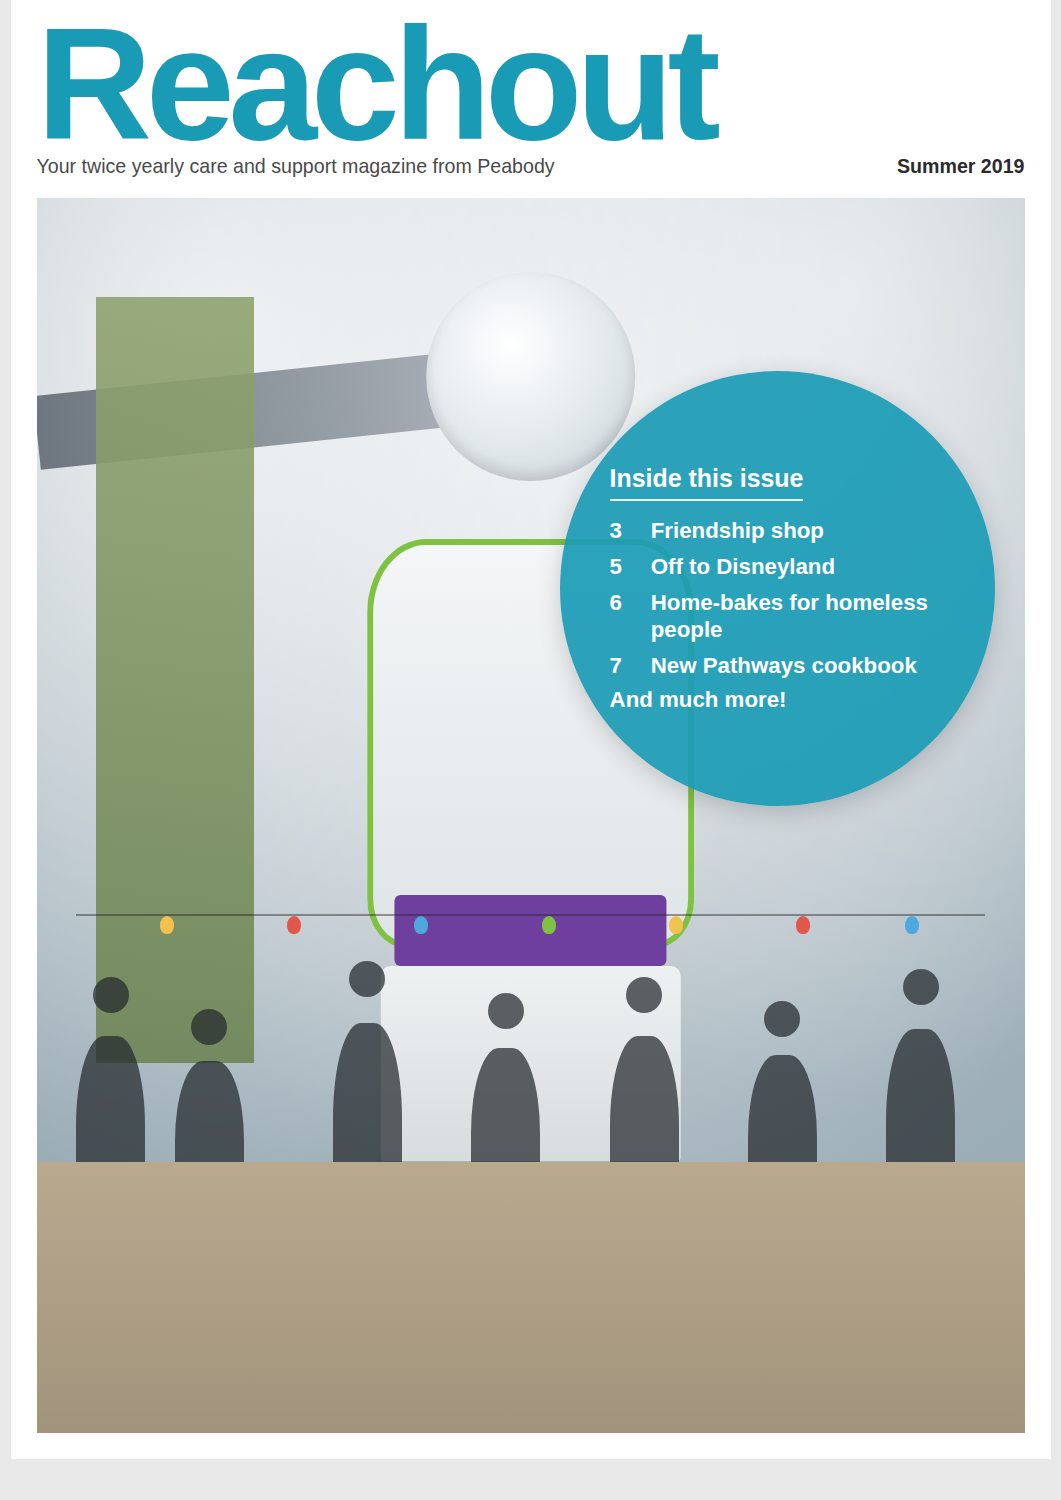Reachout
Your twice yearly care and support magazine from Peabody Summer 2019
Inside this issue
3 Friendship shop
5 Off to Disneyland
6 Home-bakes for homeless people
7 New Pathways cookbook
And much more!
Peabody